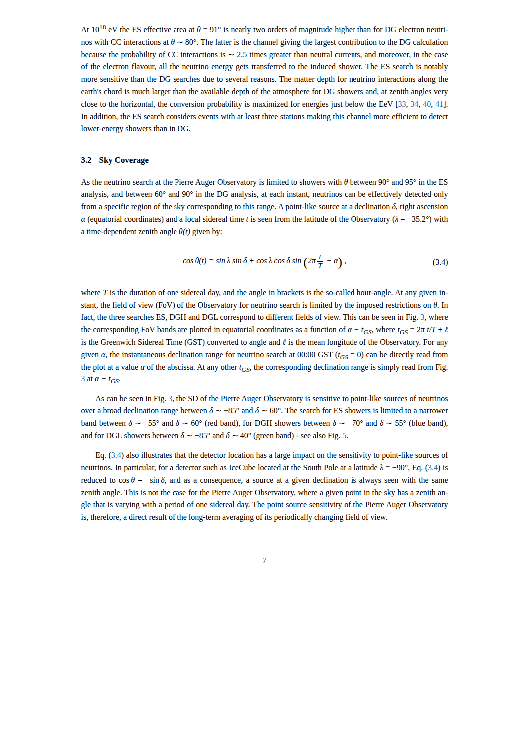At 1018 eV the ES effective area at θ = 91° is nearly two orders of magnitude higher than for DG electron neutrinos with CC interactions at θ ∼ 80°. The latter is the channel giving the largest contribution to the DG calculation because the probability of CC interactions is ∼ 2.5 times greater than neutral currents, and moreover, in the case of the electron flavour, all the neutrino energy gets transferred to the induced shower. The ES search is notably more sensitive than the DG searches due to several reasons. The matter depth for neutrino interactions along the earth's chord is much larger than the available depth of the atmosphere for DG showers and, at zenith angles very close to the horizontal, the conversion probability is maximized for energies just below the EeV [33, 34, 40, 41]. In addition, the ES search considers events with at least three stations making this channel more efficient to detect lower-energy showers than in DG.
3.2 Sky Coverage
As the neutrino search at the Pierre Auger Observatory is limited to showers with θ between 90° and 95° in the ES analysis, and between 60° and 90° in the DG analysis, at each instant, neutrinos can be effectively detected only from a specific region of the sky corresponding to this range. A point-like source at a declination δ, right ascension α (equatorial coordinates) and a local sidereal time t is seen from the latitude of the Observatory (λ = −35.2°) with a time-dependent zenith angle θ(t) given by:
cos θ(t) = sin λ sin δ + cos λ cos δ sin (2πtT − α) , (3.4)
where T is the duration of one sidereal day, and the angle in brackets is the so-called hour-angle. At any given instant, the field of view (FoV) of the Observatory for neutrino search is limited by the imposed restrictions on θ. In fact, the three searches ES, DGH and DGL correspond to different fields of view. This can be seen in Fig. 3, where the corresponding FoV bands are plotted in equatorial coordinates as a function of α − tGS, where tGS = 2π t/T + ℓ is the Greenwich Sidereal Time (GST) converted to angle and ℓ is the mean longitude of the Observatory. For any given α, the instantaneous declination range for neutrino search at 00:00 GST (tGS = 0) can be directly read from the plot at a value α of the abscissa. At any other tGS, the corresponding declination range is simply read from Fig. 3 at α − tGS.
As can be seen in Fig. 3, the SD of the Pierre Auger Observatory is sensitive to point-like sources of neutrinos over a broad declination range between δ ∼ −85° and δ ∼ 60°. The search for ES showers is limited to a narrower band between δ ∼ −55° and δ ∼ 60° (red band), for DGH showers between δ ∼ −70° and δ ∼ 55° (blue band), and for DGL showers between δ ∼ −85° and δ ∼ 40° (green band) - see also Fig. 5.
Eq. (3.4) also illustrates that the detector location has a large impact on the sensitivity to point-like sources of neutrinos. In particular, for a detector such as IceCube located at the South Pole at a latitude λ = −90°, Eq. (3.4) is reduced to cos θ = −sin δ, and as a consequence, a source at a given declination is always seen with the same zenith angle. This is not the case for the Pierre Auger Observatory, where a given point in the sky has a zenith angle that is varying with a period of one sidereal day. The point source sensitivity of the Pierre Auger Observatory is, therefore, a direct result of the long-term averaging of its periodically changing field of view.
– 7 –